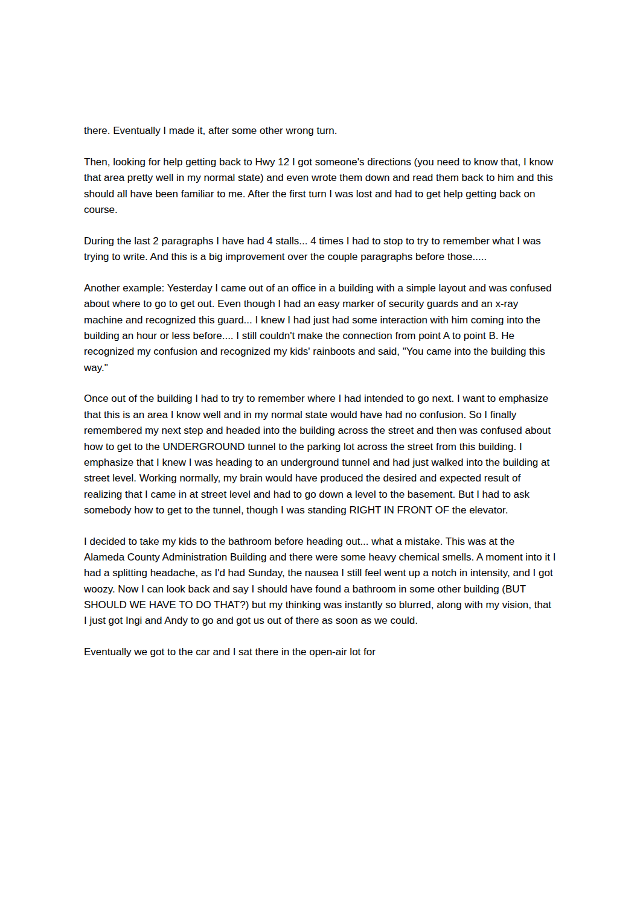there. Eventually I made it, after some other wrong turn.
Then, looking for help getting back to Hwy 12 I got someone's directions (you need to know that, I know that area pretty well in my normal state) and even wrote them down and read them back to him and this should all have been familiar to me. After the first turn I was lost and had to get help getting back on course.
During the last 2 paragraphs I have had 4 stalls... 4 times I had to stop to try to remember what I was trying to write. And this is a big improvement over the couple paragraphs before those.....
Another example: Yesterday I came out of an office in a building with a simple layout and was confused about where to go to get out. Even though I had an easy marker of security guards and an x-ray machine and recognized this guard... I knew I had just had some interaction with him coming into the building an hour or less before.... I still couldn't make the connection from point A to point B. He recognized my confusion and recognized my kids' rainboots and said, "You came into the building this way."
Once out of the building I had to try to remember where I had intended to go next. I want to emphasize that this is an area I know well and in my normal state would have had no confusion. So I finally remembered my next step and headed into the building across the street and then was confused about how to get to the UNDERGROUND tunnel to the parking lot across the street from this building. I emphasize that I knew I was heading to an underground tunnel and had just walked into the building at street level. Working normally, my brain would have produced the desired and expected result of realizing that I came in at street level and had to go down a level to the basement. But I had to ask somebody how to get to the tunnel, though I was standing RIGHT IN FRONT OF the elevator.
I decided to take my kids to the bathroom before heading out... what a mistake. This was at the Alameda County Administration Building and there were some heavy chemical smells. A moment into it I had a splitting headache, as I'd had Sunday, the nausea I still feel went up a notch in intensity, and I got woozy. Now I can look back and say I should have found a bathroom in some other building (BUT SHOULD WE HAVE TO DO THAT?) but my thinking was instantly so blurred, along with my vision, that I just got Ingi and Andy to go and got us out of there as soon as we could.
Eventually we got to the car and I sat there in the open-air lot for